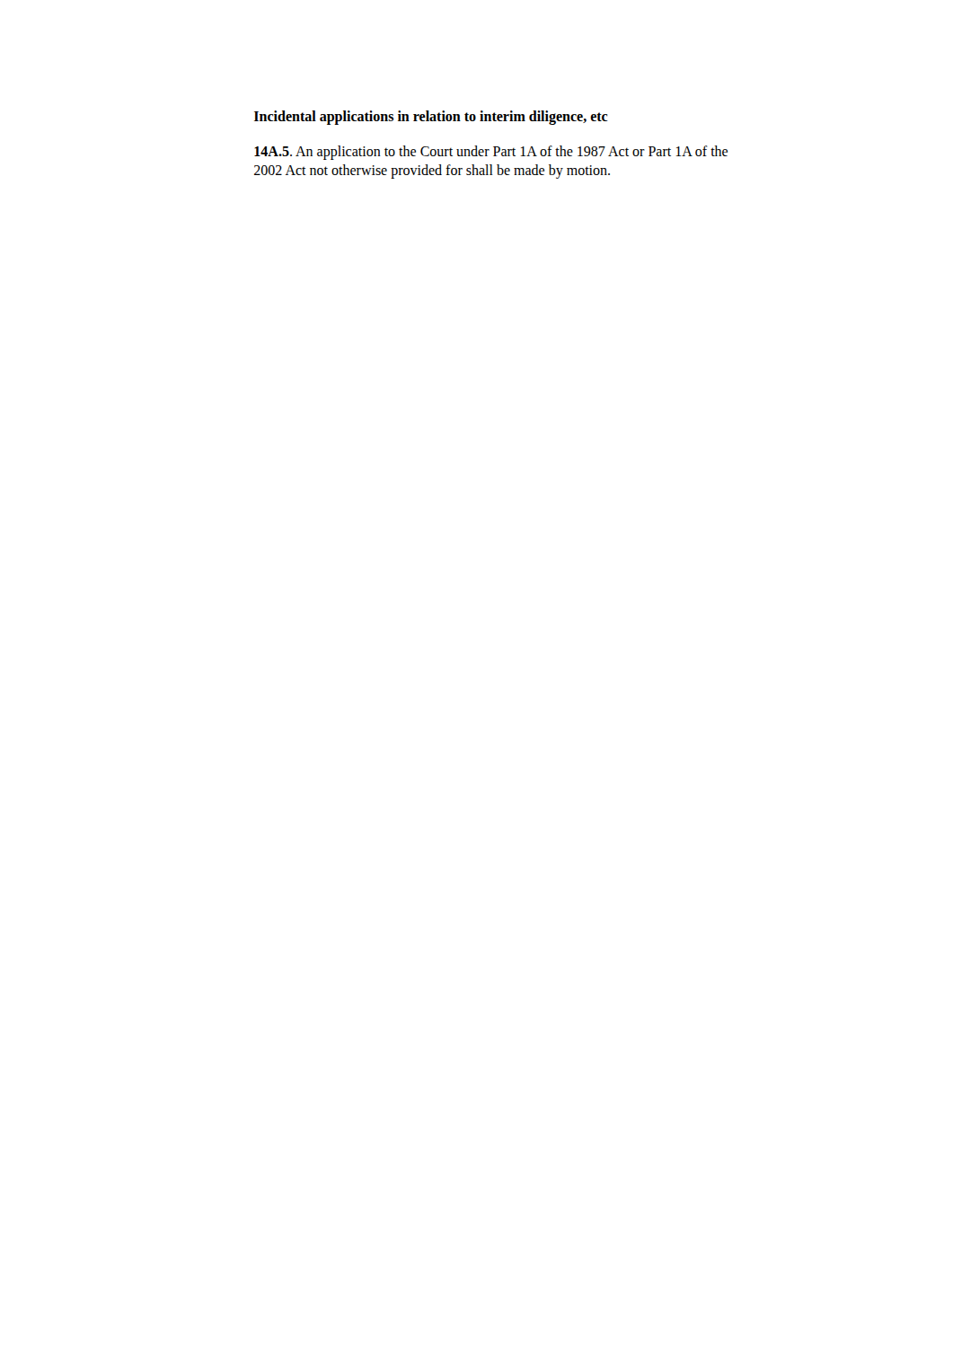Incidental applications in relation to interim diligence, etc
14A.5. An application to the Court under Part 1A of the 1987 Act or Part 1A of the 2002 Act not otherwise provided for shall be made by motion.